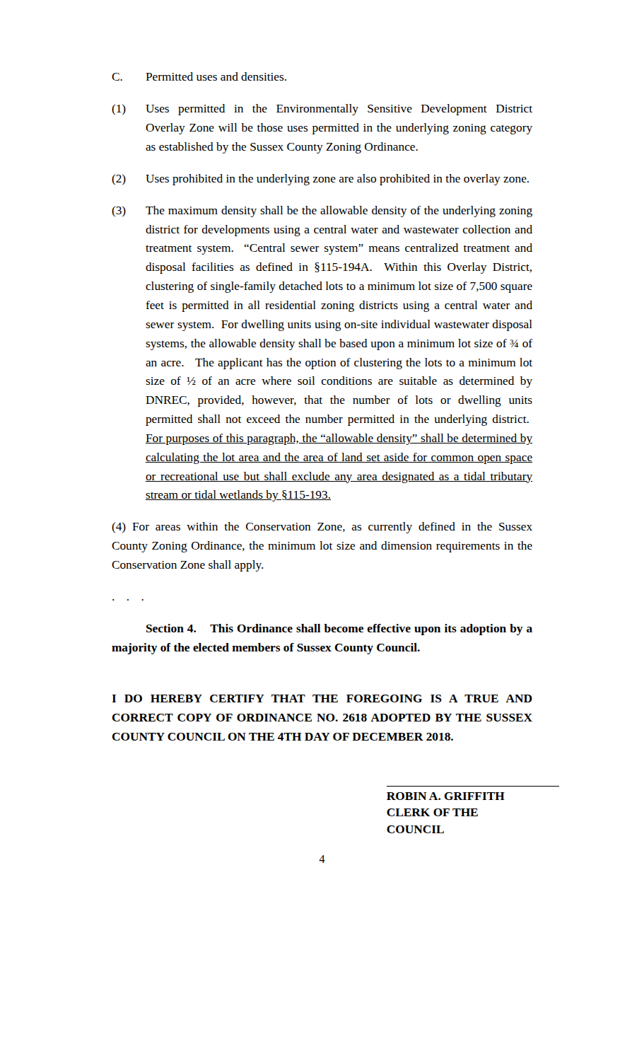C. Permitted uses and densities.
(1) Uses permitted in the Environmentally Sensitive Development District Overlay Zone will be those uses permitted in the underlying zoning category as established by the Sussex County Zoning Ordinance.
(2) Uses prohibited in the underlying zone are also prohibited in the overlay zone.
(3) The maximum density shall be the allowable density of the underlying zoning district for developments using a central water and wastewater collection and treatment system. “Central sewer system” means centralized treatment and disposal facilities as defined in §115-194A. Within this Overlay District, clustering of single-family detached lots to a minimum lot size of 7,500 square feet is permitted in all residential zoning districts using a central water and sewer system. For dwelling units using on-site individual wastewater disposal systems, the allowable density shall be based upon a minimum lot size of ¾ of an acre. The applicant has the option of clustering the lots to a minimum lot size of ½ of an acre where soil conditions are suitable as determined by DNREC, provided, however, that the number of lots or dwelling units permitted shall not exceed the number permitted in the underlying district. For purposes of this paragraph, the “allowable density” shall be determined by calculating the lot area and the area of land set aside for common open space or recreational use but shall exclude any area designated as a tidal tributary stream or tidal wetlands by §115-193.
(4) For areas within the Conservation Zone, as currently defined in the Sussex County Zoning Ordinance, the minimum lot size and dimension requirements in the Conservation Zone shall apply.
. . .
Section 4. This Ordinance shall become effective upon its adoption by a majority of the elected members of Sussex County Council.
I DO HEREBY CERTIFY THAT THE FOREGOING IS A TRUE AND CORRECT COPY OF ORDINANCE NO. 2618 ADOPTED BY THE SUSSEX COUNTY COUNCIL ON THE 4TH DAY OF DECEMBER 2018.
ROBIN A. GRIFFITH
CLERK OF THE COUNCIL
4